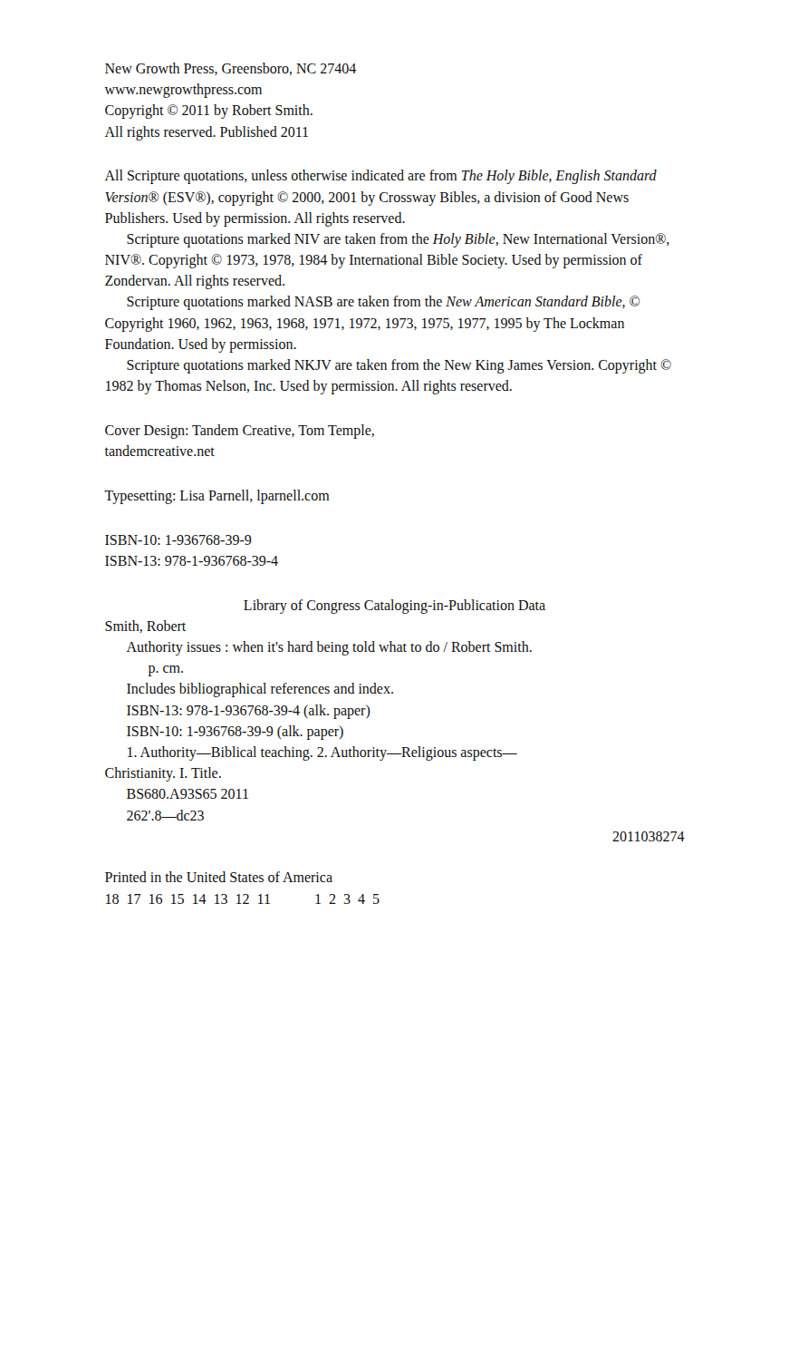New Growth Press, Greensboro, NC 27404
www.newgrowthpress.com
Copyright © 2011 by Robert Smith.
All rights reserved. Published 2011
All Scripture quotations, unless otherwise indicated are from The Holy Bible, English Standard Version® (ESV®), copyright © 2000, 2001 by Crossway Bibles, a division of Good News Publishers. Used by permission. All rights reserved.
Scripture quotations marked NIV are taken from the Holy Bible, New International Version®, NIV®. Copyright © 1973, 1978, 1984 by International Bible Society. Used by permission of Zondervan. All rights reserved.
Scripture quotations marked NASB are taken from the New American Standard Bible, © Copyright 1960, 1962, 1963, 1968, 1971, 1972, 1973, 1975, 1977, 1995 by The Lockman Foundation. Used by permission.
Scripture quotations marked NKJV are taken from the New King James Version. Copyright © 1982 by Thomas Nelson, Inc. Used by permission. All rights reserved.
Cover Design: Tandem Creative, Tom Temple,
tandemcreative.net
Typesetting: Lisa Parnell, lparnell.com
ISBN-10: 1-936768-39-9
ISBN-13: 978-1-936768-39-4
Library of Congress Cataloging-in-Publication Data
Smith, Robert
Authority issues : when it's hard being told what to do / Robert Smith.
p. cm.
Includes bibliographical references and index.
ISBN-13: 978-1-936768-39-4 (alk. paper)
ISBN-10: 1-936768-39-9 (alk. paper)
1. Authority—Biblical teaching. 2. Authority—Religious aspects—
Christianity. I. Title.
BS680.A93S65 2011
262'.8—dc23
2011038274
Printed in the United States of America
18 17 16 15 14 13 12 11 1 2 3 4 5